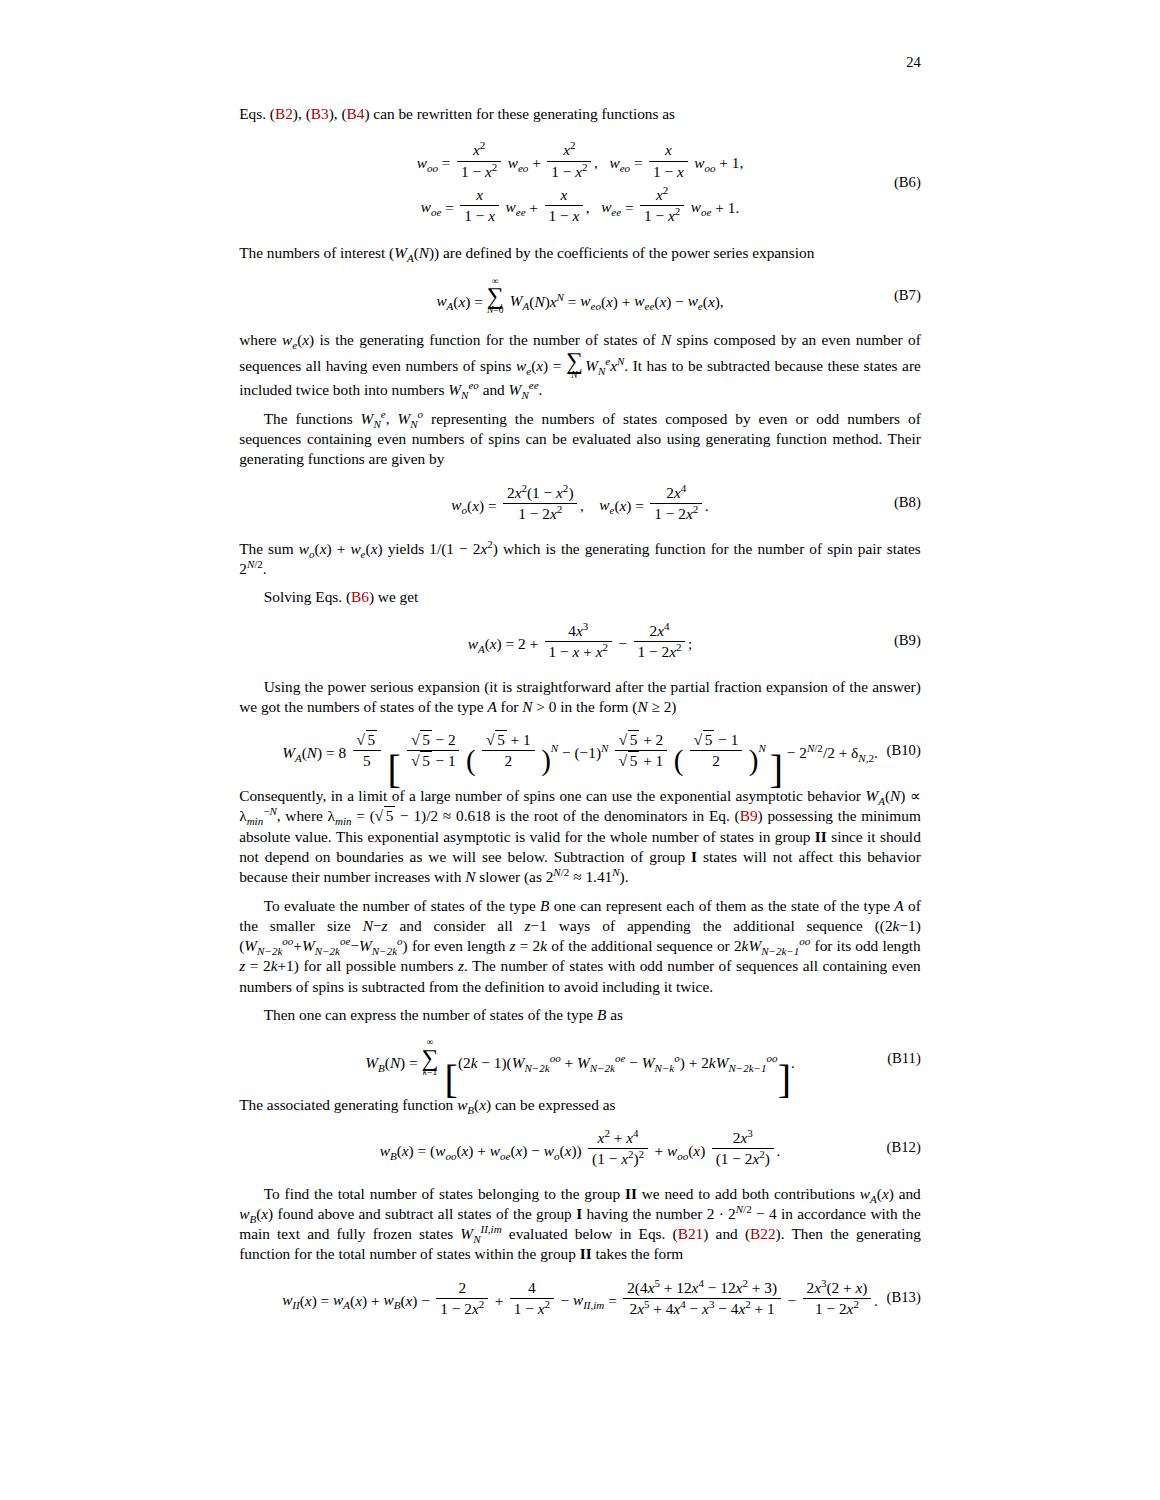24
Eqs. (B2), (B3), (B4) can be rewritten for these generating functions as
(B6) woo = x21 − x2 weo + x21 − x2, weo = x 1 − x woo + 1, woe = x 1 − x wee + x 1 − x, wee = x21 − x2 woe + 1.
The numbers of interest (WA(N)) are defined by the coefficients of the power series expansion
(B7) wA(x) = ∞∑N=0 WA(N)xN = weo(x) + wee(x) − we(x),
where we(x) is the generating function for the number of states of N spins composed by an even number of sequences all having even numbers of spins we(x) = ∑N WNe xN. It has to be subtracted because these states are included twice both into numbers WNeo and WNee.
The functions WNe, WNo representing the numbers of states composed by even or odd numbers of sequences containing even numbers of spins can be evaluated also using generating function method. Their generating functions are given by
(B8) wo(x) = 2x2(1 − x2) 1 − 2x2, we(x) = 2x41 − 2x2.
The sum wo(x) + we(x) yields 1/(1 − 2x2) which is the generating function for the number of spin pair states 2N/2.
Solving Eqs. (B6) we get
(B9) wA(x) = 2 + 4x31 − x + x2 − 2x41 − 2x2;
Using the power serious expansion (it is straightforward after the partial fraction expansion of the answer) we got the numbers of states of the type A for N > 0 in the form (N ≥ 2)
(B10) WA(N) = 8 √55 [ √5 − 2√5 − 1 ( √5 + 12 )N − (−1)N √5 + 2√5 + 1 ( √5 − 12 )N ] − 2N/2/2 + δN,2.
Consequently, in a limit of a large number of spins one can use the exponential asymptotic behavior WA(N) ∝ λmin−N, where λmin = (√5 − 1)/2 ≈ 0.618 is the root of the denominators in Eq. (B9) possessing the minimum absolute value. This exponential asymptotic is valid for the whole number of states in group II since it should not depend on boundaries as we will see below. Subtraction of group I states will not affect this behavior because their number increases with N slower (as 2N/2 ≈ 1.41N).
To evaluate the number of states of the type B one can represent each of them as the state of the type A of the smaller size N−z and consider all z−1 ways of appending the additional sequence ((2k−1)(WN−2koo+WN−2koe−WN−2ko) for even length z = 2k of the additional sequence or 2kWN−2k−1oo for its odd length z = 2k+1) for all possible numbers z. The number of states with odd number of sequences all containing even numbers of spins is subtracted from the definition to avoid including it twice.
Then one can express the number of states of the type B as
(B11) WB(N) = ∞∑k=1 [(2k − 1)(WN−2koo + WN−2koe − WN−ko) + 2kWN−2k−1oo].
The associated generating function wB(x) can be expressed as
(B12) wB(x) = (woo(x) + woe(x) − wo(x)) x2 + x4(1 − x2)2 + woo(x) 2x3(1 − 2x2).
To find the total number of states belonging to the group II we need to add both contributions wA(x) and wB(x) found above and subtract all states of the group I having the number 2 · 2N/2 − 4 in accordance with the main text and fully frozen states WNII,im evaluated below in Eqs. (B21) and (B22). Then the generating function for the total number of states within the group II takes the form
(B13) wII(x) = wA(x) + wB(x) − 21 − 2x2 + 41 − x2 − wII,im = 2(4x5 + 12x4 − 12x2 + 3) 2x5 + 4x4 − x3 − 4x2 + 1 − 2x3(2 + x) 1 − 2x2.